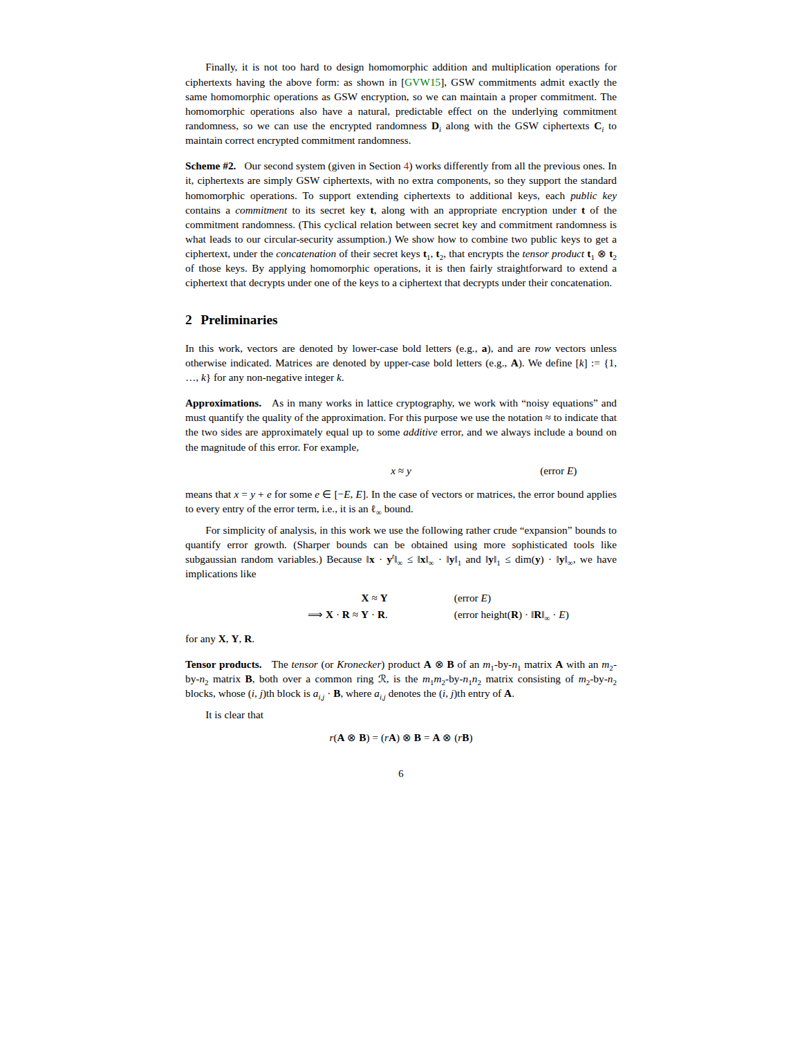Finally, it is not too hard to design homomorphic addition and multiplication operations for ciphertexts having the above form: as shown in [GVW15], GSW commitments admit exactly the same homomorphic operations as GSW encryption, so we can maintain a proper commitment. The homomorphic operations also have a natural, predictable effect on the underlying commitment randomness, so we can use the encrypted randomness Di along with the GSW ciphertexts Ci to maintain correct encrypted commitment randomness.
Scheme #2. Our second system (given in Section 4) works differently from all the previous ones. In it, ciphertexts are simply GSW ciphertexts, with no extra components, so they support the standard homomorphic operations. To support extending ciphertexts to additional keys, each public key contains a commitment to its secret key t, along with an appropriate encryption under t of the commitment randomness. (This cyclical relation between secret key and commitment randomness is what leads to our circular-security assumption.) We show how to combine two public keys to get a ciphertext, under the concatenation of their secret keys t1, t2, that encrypts the tensor product t1 ⊗ t2 of those keys. By applying homomorphic operations, it is then fairly straightforward to extend a ciphertext that decrypts under one of the keys to a ciphertext that decrypts under their concatenation.
2 Preliminaries
In this work, vectors are denoted by lower-case bold letters (e.g., a), and are row vectors unless otherwise indicated. Matrices are denoted by upper-case bold letters (e.g., A). We define [k] := {1, …, k} for any non-negative integer k.
Approximations. As in many works in lattice cryptography, we work with “noisy equations” and must quantify the quality of the approximation. For this purpose we use the notation ≈ to indicate that the two sides are approximately equal up to some additive error, and we always include a bound on the magnitude of this error. For example,
x ≈ y (error E)
means that x = y + e for some e ∈ [−E, E]. In the case of vectors or matrices, the error bound applies to every entry of the error term, i.e., it is an ℓ∞ bound.
For simplicity of analysis, in this work we use the following rather crude “expansion” bounds to quantify error growth. (Sharper bounds can be obtained using more sophisticated tools like subgaussian random variables.) Because ‖x · yt‖∞ ≤ ‖x‖∞ · ‖y‖1 and ‖y‖1 ≤ dim(y) · ‖y‖∞, we have implications like
X ≈ Y (error E) ⟹ X · R ≈ Y · R. (error height(R) · ‖R‖∞ · E)
for any X, Y, R.
Tensor products. The tensor (or Kronecker) product A ⊗ B of an m1-by-n1 matrix A with an m2-by-n2 matrix B, both over a common ring ℛ, is the m1m2-by-n1n2 matrix consisting of m2-by-n2 blocks, whose (i, j)th block is ai,j · B, where ai,j denotes the (i, j)th entry of A.
It is clear that
r(A ⊗ B) = (rA) ⊗ B = A ⊗ (rB)
6